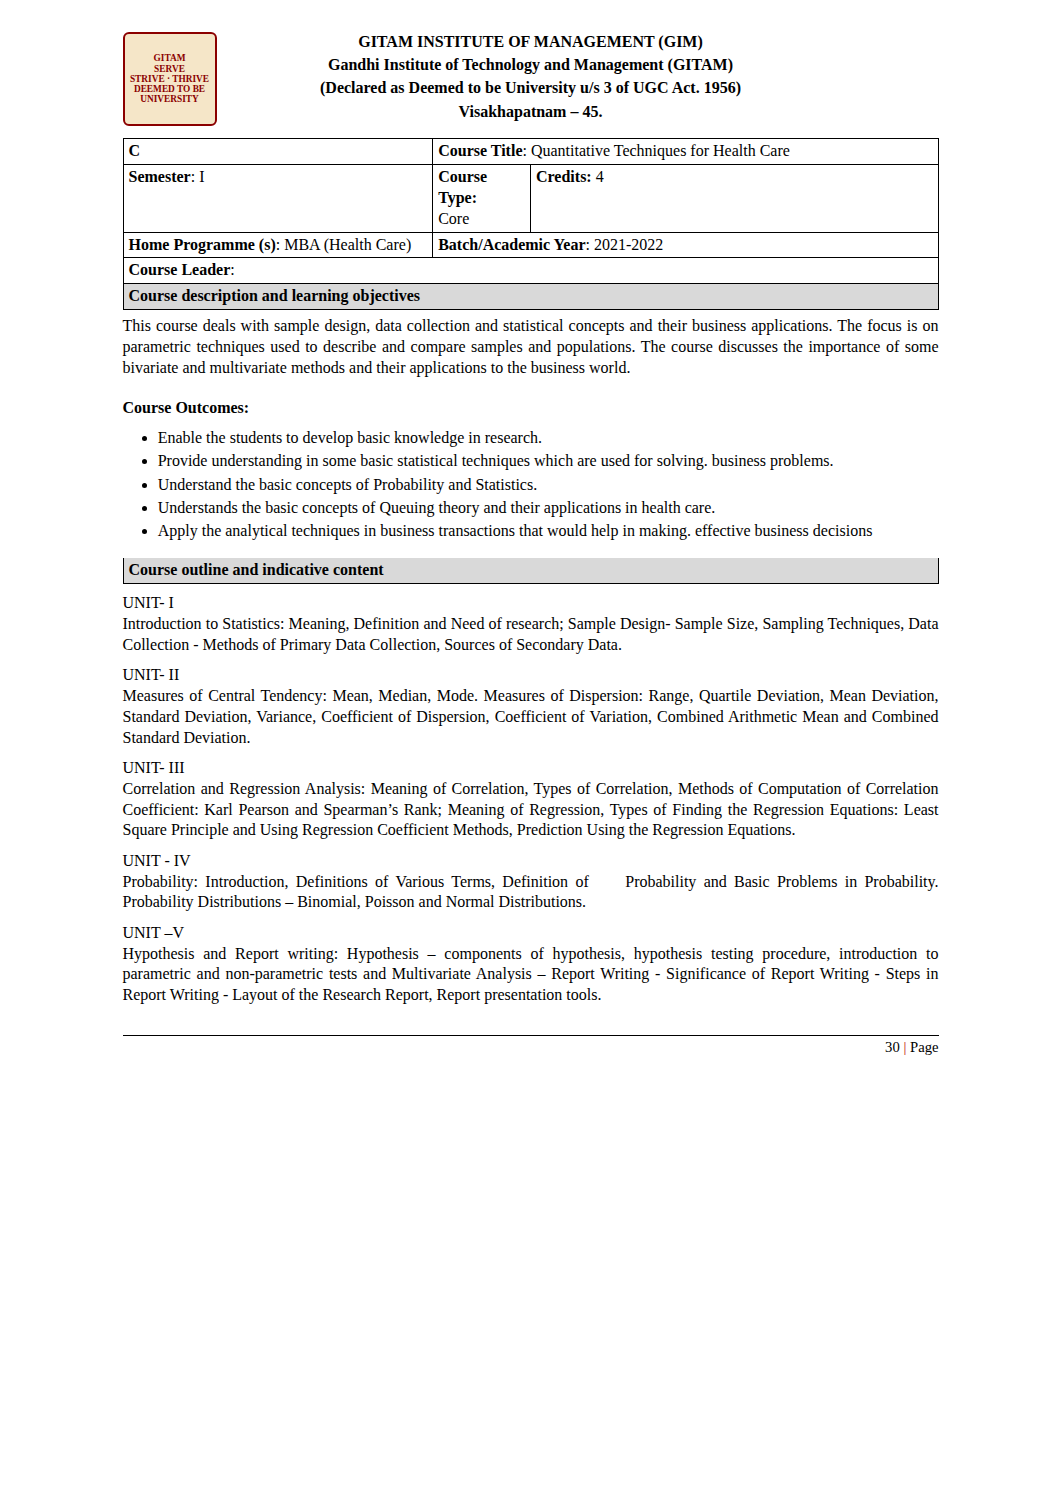GITAM
SERVE
STRIVE · THRIVE
DEEMED TO BE UNIVERSITY
GITAM INSTITUTE OF MANAGEMENT (GIM)
Gandhi Institute of Technology and Management (GITAM)
(Declared as Deemed to be University u/s 3 of UGC Act. 1956)
Visakhapatnam – 45.
| C | Course Title : Quantitative Techniques for Health Care |
| Semester : I | Course Type: Core | Credits: 4 |
| Home Programme (s) : MBA (Health Care) | Batch/Academic Year : 2021-2022 |
| Course Leader : |
Course description and learning objectives
This course deals with sample design, data collection and statistical concepts and their business applications. The focus is on parametric techniques used to describe and compare samples and populations. The course discusses the importance of some bivariate and multivariate methods and their applications to the business world.
Course Outcomes:
Enable the students to develop basic knowledge in research.
Provide understanding in some basic statistical techniques which are used for solving. business problems.
Understand the basic concepts of Probability and Statistics.
Understands the basic concepts of Queuing theory and their applications in health care.
Apply the analytical techniques in business transactions that would help in making. effective business decisions
Course outline and indicative content
UNIT- I
Introduction to Statistics: Meaning, Definition and Need of research; Sample Design- Sample Size, Sampling Techniques, Data Collection - Methods of Primary Data Collection, Sources of Secondary Data.
UNIT- II
Measures of Central Tendency: Mean, Median, Mode. Measures of Dispersion: Range, Quartile Deviation, Mean Deviation, Standard Deviation, Variance, Coefficient of Dispersion, Coefficient of Variation, Combined Arithmetic Mean and Combined Standard Deviation.
UNIT- III
Correlation and Regression Analysis: Meaning of Correlation, Types of Correlation, Methods of Computation of Correlation Coefficient: Karl Pearson and Spearman’s Rank; Meaning of Regression, Types of Finding the Regression Equations: Least Square Principle and Using Regression Coefficient Methods, Prediction Using the Regression Equations.
UNIT - IV
Probability: Introduction, Definitions of Various Terms, Definition of Probability and Basic Problems in Probability. Probability Distributions – Binomial, Poisson and Normal Distributions.
UNIT –V
Hypothesis and Report writing: Hypothesis – components of hypothesis, hypothesis testing procedure, introduction to parametric and non-parametric tests and Multivariate Analysis – Report Writing - Significance of Report Writing - Steps in Report Writing - Layout of the Research Report, Report presentation tools.
30 | Page